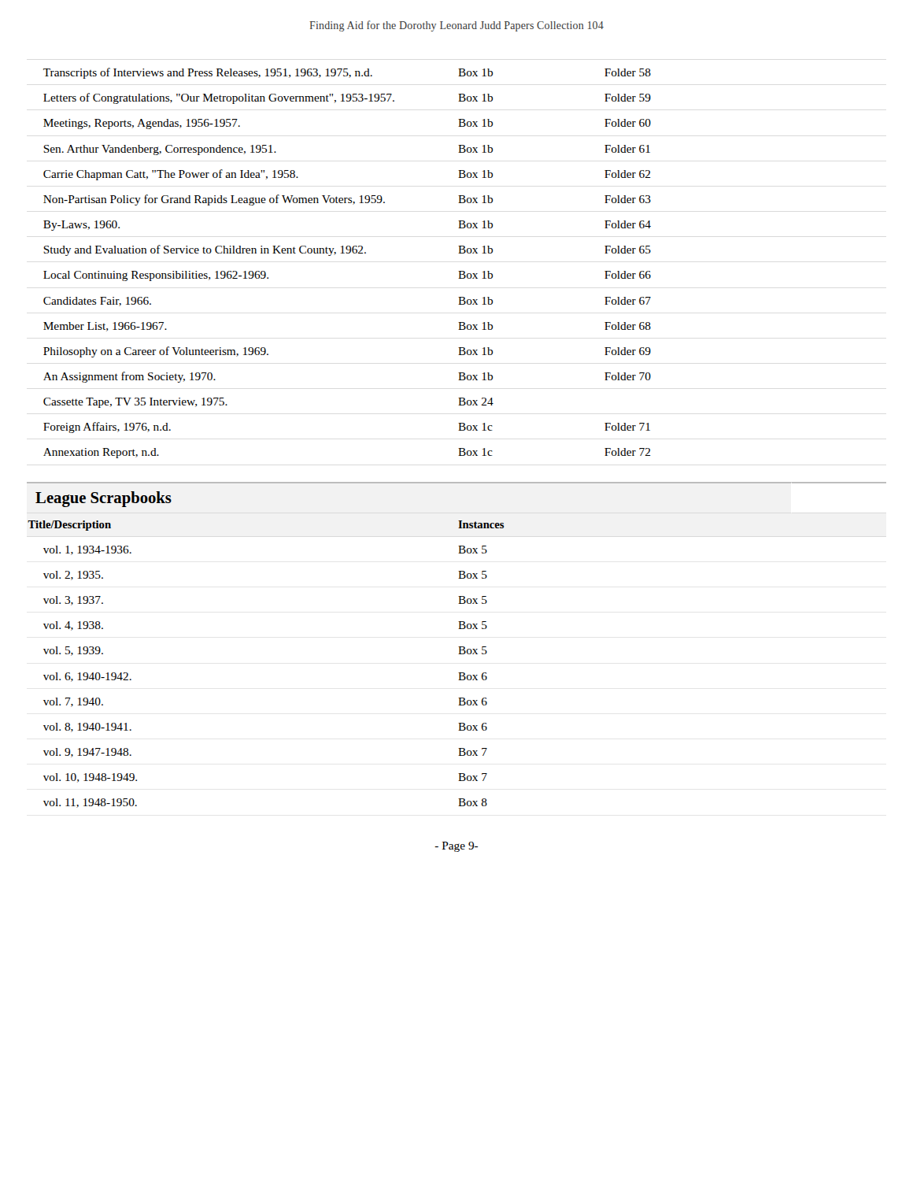Finding Aid for the Dorothy Leonard Judd Papers Collection 104
| Transcripts of Interviews and Press Releases, 1951, 1963, 1975, n.d. | Box 1b | Folder 58 |
| Letters of Congratulations, "Our Metropolitan Government", 1953-1957. | Box 1b | Folder 59 |
| Meetings, Reports, Agendas, 1956-1957. | Box 1b | Folder 60 |
| Sen. Arthur Vandenberg, Correspondence, 1951. | Box 1b | Folder 61 |
| Carrie Chapman Catt, "The Power of an Idea", 1958. | Box 1b | Folder 62 |
| Non-Partisan Policy for Grand Rapids League of Women Voters, 1959. | Box 1b | Folder 63 |
| By-Laws, 1960. | Box 1b | Folder 64 |
| Study and Evaluation of Service to Children in Kent County, 1962. | Box 1b | Folder 65 |
| Local Continuing Responsibilities, 1962-1969. | Box 1b | Folder 66 |
| Candidates Fair, 1966. | Box 1b | Folder 67 |
| Member List, 1966-1967. | Box 1b | Folder 68 |
| Philosophy on a Career of Volunteerism, 1969. | Box 1b | Folder 69 |
| An Assignment from Society, 1970. | Box 1b | Folder 70 |
| Cassette Tape, TV 35 Interview, 1975. | Box 24 | |
| Foreign Affairs, 1976, n.d. | Box 1c | Folder 71 |
| Annexation Report, n.d. | Box 1c | Folder 72 |
League Scrapbooks
| Title/Description | Instances |
| --- | --- |
| vol. 1, 1934-1936. | Box 5 |
| vol. 2, 1935. | Box 5 |
| vol. 3, 1937. | Box 5 |
| vol. 4, 1938. | Box 5 |
| vol. 5, 1939. | Box 5 |
| vol. 6, 1940-1942. | Box 6 |
| vol. 7, 1940. | Box 6 |
| vol. 8, 1940-1941. | Box 6 |
| vol. 9, 1947-1948. | Box 7 |
| vol. 10, 1948-1949. | Box 7 |
| vol. 11, 1948-1950. | Box 8 |
- Page 9-